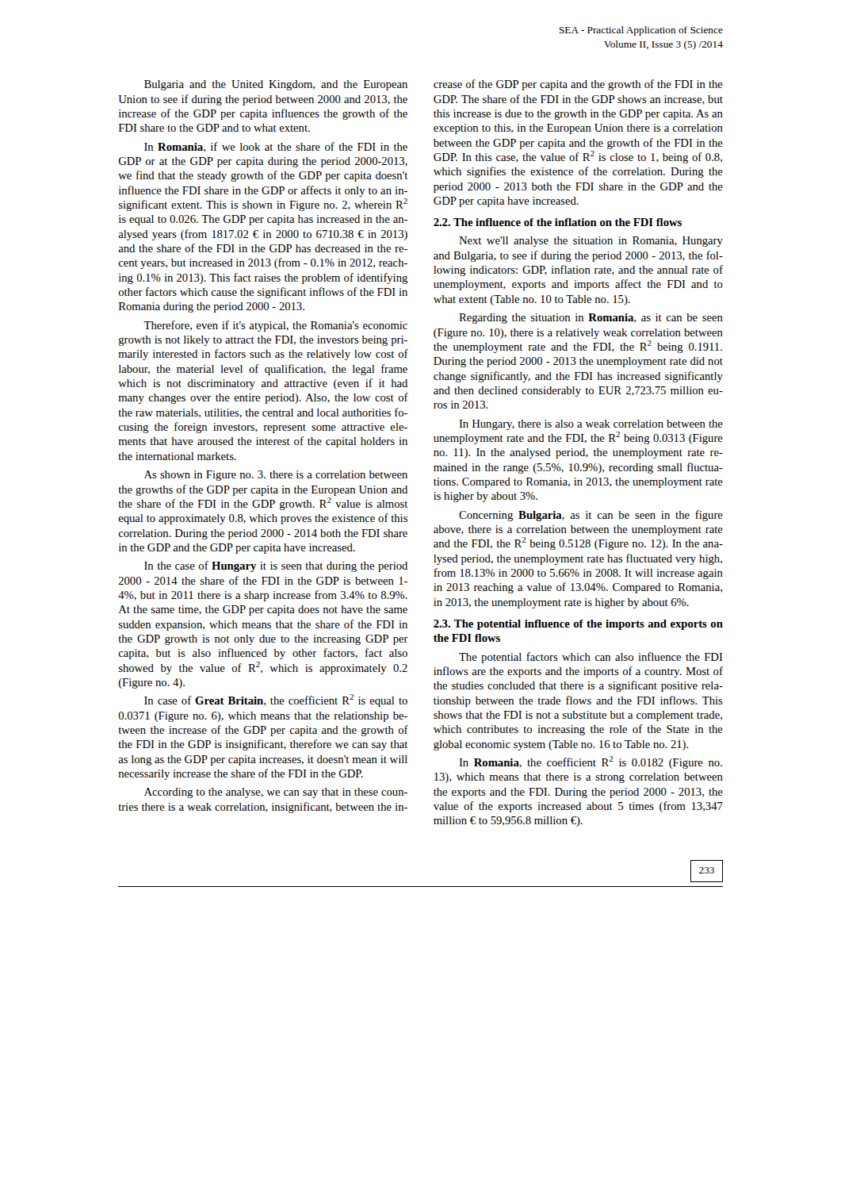SEA - Practical Application of Science
Volume II, Issue 3 (5) /2014
Bulgaria and the United Kingdom, and the European Union to see if during the period between 2000 and 2013, the increase of the GDP per capita influences the growth of the FDI share to the GDP and to what extent.
In Romania, if we look at the share of the FDI in the GDP or at the GDP per capita during the period 2000-2013, we find that the steady growth of the GDP per capita doesn't influence the FDI share in the GDP or affects it only to an insignificant extent. This is shown in Figure no. 2, wherein R2 is equal to 0.026. The GDP per capita has increased in the analysed years (from 1817.02 € in 2000 to 6710.38 € in 2013) and the share of the FDI in the GDP has decreased in the recent years, but increased in 2013 (from - 0.1% in 2012, reaching 0.1% in 2013). This fact raises the problem of identifying other factors which cause the significant inflows of the FDI in Romania during the period 2000 - 2013.
Therefore, even if it's atypical, the Romania's economic growth is not likely to attract the FDI, the investors being primarily interested in factors such as the relatively low cost of labour, the material level of qualification, the legal frame which is not discriminatory and attractive (even if it had many changes over the entire period). Also, the low cost of the raw materials, utilities, the central and local authorities focusing the foreign investors, represent some attractive elements that have aroused the interest of the capital holders in the international markets.
As shown in Figure no. 3. there is a correlation between the growths of the GDP per capita in the European Union and the share of the FDI in the GDP growth. R2 value is almost equal to approximately 0.8, which proves the existence of this correlation. During the period 2000 - 2014 both the FDI share in the GDP and the GDP per capita have increased.
In the case of Hungary it is seen that during the period 2000 - 2014 the share of the FDI in the GDP is between 1-4%, but in 2011 there is a sharp increase from 3.4% to 8.9%. At the same time, the GDP per capita does not have the same sudden expansion, which means that the share of the FDI in the GDP growth is not only due to the increasing GDP per capita, but is also influenced by other factors, fact also showed by the value of R2, which is approximately 0.2 (Figure no. 4).
In case of Great Britain, the coefficient R2 is equal to 0.0371 (Figure no. 6), which means that the relationship between the increase of the GDP per capita and the growth of the FDI in the GDP is insignificant, therefore we can say that as long as the GDP per capita increases, it doesn't mean it will necessarily increase the share of the FDI in the GDP.
According to the analyse, we can say that in these countries there is a weak correlation, insignificant, between the increase of the GDP per capita and the growth of the FDI in the GDP. The share of the FDI in the GDP shows an increase, but this increase is due to the growth in the GDP per capita. As an exception to this, in the European Union there is a correlation between the GDP per capita and the growth of the FDI in the GDP. In this case, the value of R2 is close to 1, being of 0.8, which signifies the existence of the correlation. During the period 2000 - 2013 both the FDI share in the GDP and the GDP per capita have increased.
2.2. The influence of the inflation on the FDI flows
Next we'll analyse the situation in Romania, Hungary and Bulgaria, to see if during the period 2000 - 2013, the following indicators: GDP, inflation rate, and the annual rate of unemployment, exports and imports affect the FDI and to what extent (Table no. 10 to Table no. 15).
Regarding the situation in Romania, as it can be seen (Figure no. 10), there is a relatively weak correlation between the unemployment rate and the FDI, the R2 being 0.1911. During the period 2000 - 2013 the unemployment rate did not change significantly, and the FDI has increased significantly and then declined considerably to EUR 2,723.75 million euros in 2013.
In Hungary, there is also a weak correlation between the unemployment rate and the FDI, the R2 being 0.0313 (Figure no. 11). In the analysed period, the unemployment rate remained in the range (5.5%, 10.9%), recording small fluctuations. Compared to Romania, in 2013, the unemployment rate is higher by about 3%.
Concerning Bulgaria, as it can be seen in the figure above, there is a correlation between the unemployment rate and the FDI, the R2 being 0.5128 (Figure no. 12). In the analysed period, the unemployment rate has fluctuated very high, from 18.13% in 2000 to 5.66% in 2008. It will increase again in 2013 reaching a value of 13.04%. Compared to Romania, in 2013, the unemployment rate is higher by about 6%.
2.3. The potential influence of the imports and exports on the FDI flows
The potential factors which can also influence the FDI inflows are the exports and the imports of a country. Most of the studies concluded that there is a significant positive relationship between the trade flows and the FDI inflows. This shows that the FDI is not a substitute but a complement trade, which contributes to increasing the role of the State in the global economic system (Table no. 16 to Table no. 21).
In Romania, the coefficient R2 is 0.0182 (Figure no. 13), which means that there is a strong correlation between the exports and the FDI. During the period 2000 - 2013, the value of the exports increased about 5 times (from 13,347 million € to 59,956.8 million €).
233